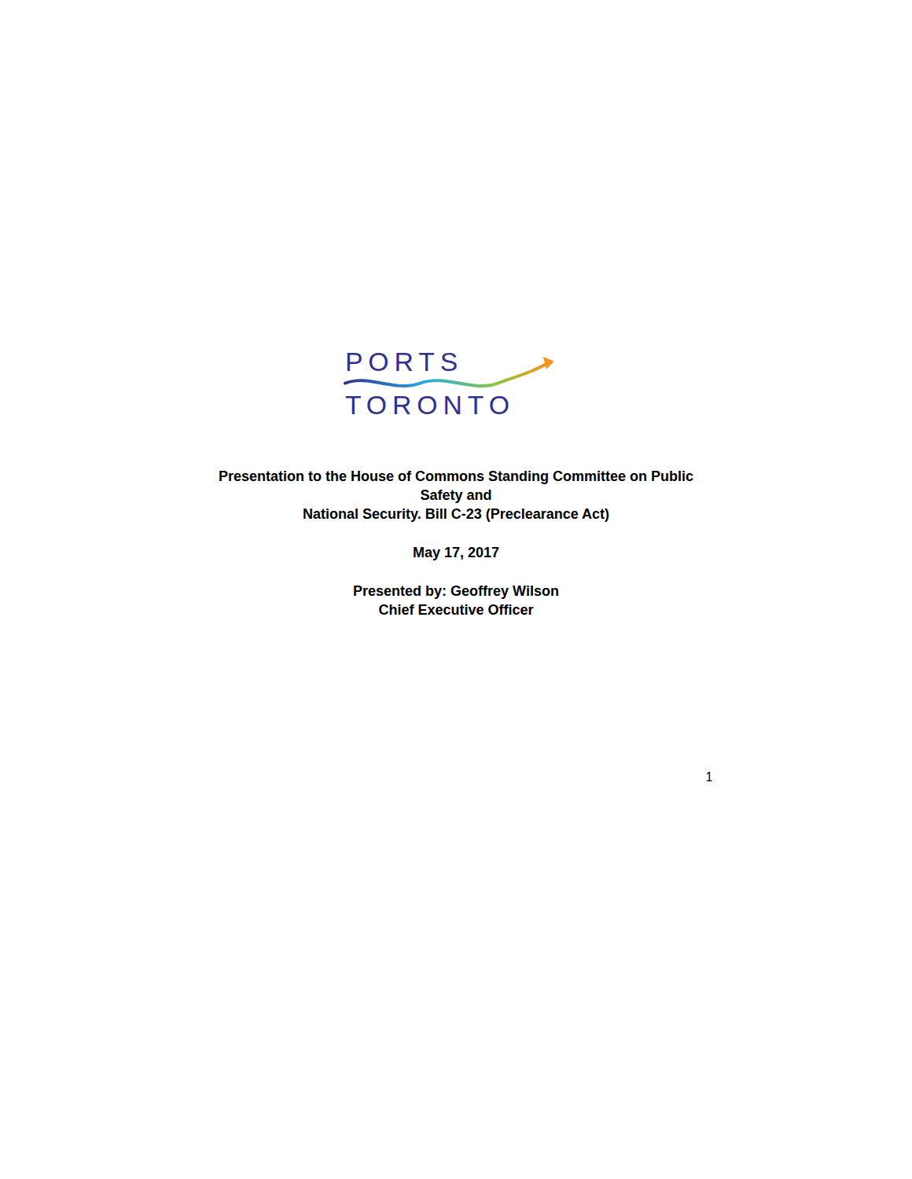PORTS TORONTO
Presentation to the House of Commons Standing Committee on Public Safety and
National Security. Bill C-23 (Preclearance Act)
May 17, 2017
Presented by: Geoffrey Wilson
Chief Executive Officer
1